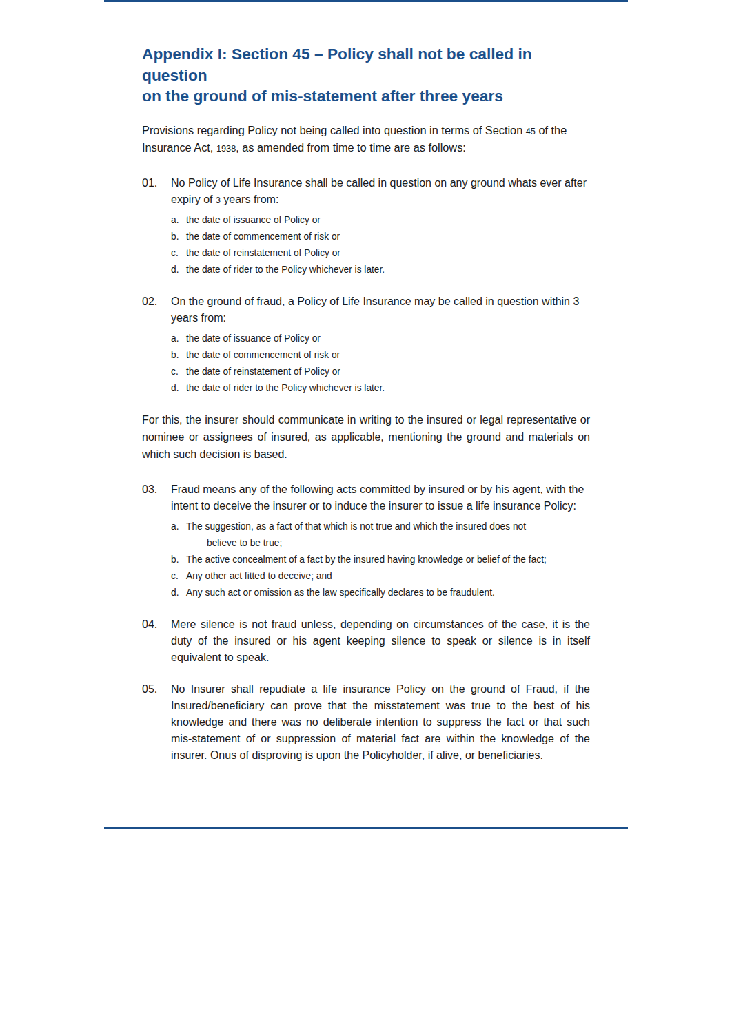Appendix I: Section 45 – Policy shall not be called in question
on the ground of mis-statement after three years
Provisions regarding Policy not being called into question in terms of Section 45 of the Insurance Act, 1938, as amended from time to time are as follows:
01. No Policy of Life Insurance shall be called in question on any ground whats ever after expiry of 3 years from:
a. the date of issuance of Policy or
b. the date of commencement of risk or
c. the date of reinstatement of Policy or
d. the date of rider to the Policy whichever is later.
02. On the ground of fraud, a Policy of Life Insurance may be called in question within 3 years from:
a. the date of issuance of Policy or
b. the date of commencement of risk or
c. the date of reinstatement of Policy or
d. the date of rider to the Policy whichever is later.
For this, the insurer should communicate in writing to the insured or legal representative or nominee or assignees of insured, as applicable, mentioning the ground and materials on which such decision is based.
03. Fraud means any of the following acts committed by insured or by his agent, with the intent to deceive the insurer or to induce the insurer to issue a life insurance Policy:
a. The suggestion, as a fact of that which is not true and which the insured does not believe to be true;
b. The active concealment of a fact by the insured having knowledge or belief of the fact;
c. Any other act fitted to deceive; and
d. Any such act or omission as the law specifically declares to be fraudulent.
04. Mere silence is not fraud unless, depending on circumstances of the case, it is the duty of the insured or his agent keeping silence to speak or silence is in itself equivalent to speak.
05. No Insurer shall repudiate a life insurance Policy on the ground of Fraud, if the Insured/beneficiary can prove that the misstatement was true to the best of his knowledge and there was no deliberate intention to suppress the fact or that such mis-statement of or suppression of material fact are within the knowledge of the insurer. Onus of disproving is upon the Policyholder, if alive, or beneficiaries.